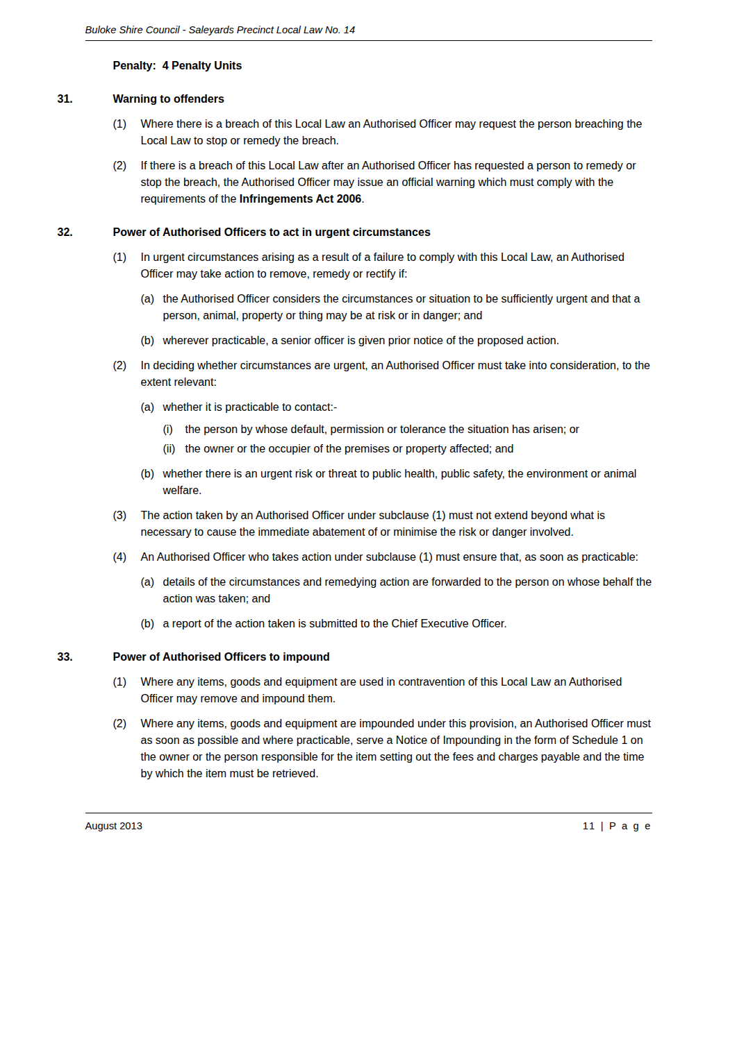Buloke Shire Council - Saleyards Precinct Local Law No. 14
Penalty: 4 Penalty Units
31. Warning to offenders
(1) Where there is a breach of this Local Law an Authorised Officer may request the person breaching the Local Law to stop or remedy the breach.
(2) If there is a breach of this Local Law after an Authorised Officer has requested a person to remedy or stop the breach, the Authorised Officer may issue an official warning which must comply with the requirements of the Infringements Act 2006.
32. Power of Authorised Officers to act in urgent circumstances
(1) In urgent circumstances arising as a result of a failure to comply with this Local Law, an Authorised Officer may take action to remove, remedy or rectify if:
(a) the Authorised Officer considers the circumstances or situation to be sufficiently urgent and that a person, animal, property or thing may be at risk or in danger; and
(b) wherever practicable, a senior officer is given prior notice of the proposed action.
(2) In deciding whether circumstances are urgent, an Authorised Officer must take into consideration, to the extent relevant:
(a) whether it is practicable to contact:-
(i) the person by whose default, permission or tolerance the situation has arisen; or
(ii) the owner or the occupier of the premises or property affected; and
(b) whether there is an urgent risk or threat to public health, public safety, the environment or animal welfare.
(3) The action taken by an Authorised Officer under subclause (1) must not extend beyond what is necessary to cause the immediate abatement of or minimise the risk or danger involved.
(4) An Authorised Officer who takes action under subclause (1) must ensure that, as soon as practicable:
(a) details of the circumstances and remedying action are forwarded to the person on whose behalf the action was taken; and
(b) a report of the action taken is submitted to the Chief Executive Officer.
33. Power of Authorised Officers to impound
(1) Where any items, goods and equipment are used in contravention of this Local Law an Authorised Officer may remove and impound them.
(2) Where any items, goods and equipment are impounded under this provision, an Authorised Officer must as soon as possible and where practicable, serve a Notice of Impounding in the form of Schedule 1 on the owner or the person responsible for the item setting out the fees and charges payable and the time by which the item must be retrieved.
August 2013 11 | P a g e